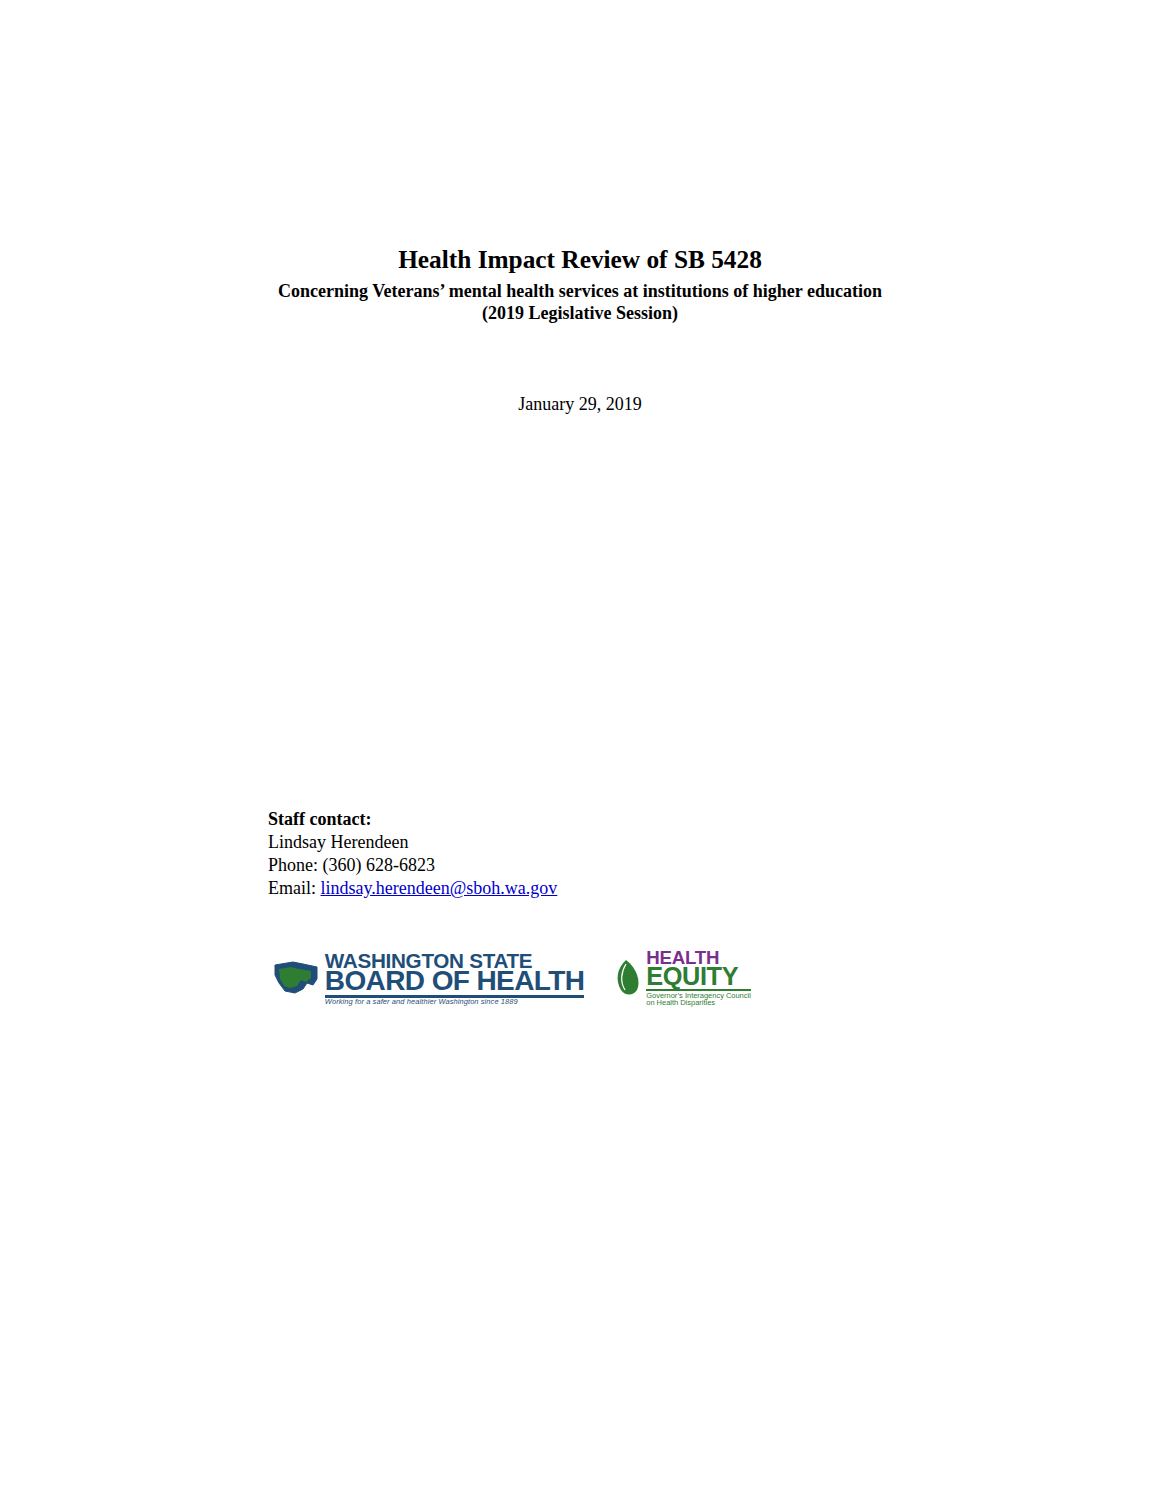Health Impact Review of SB 5428
Concerning Veterans’ mental health services at institutions of higher education
(2019 Legislative Session)
January 29, 2019
Staff contact:
Lindsay Herendeen
Phone: (360) 628-6823
Email: lindsay.herendeen@sboh.wa.gov
WASHINGTON STATE
BOARD OF HEALTH
Working for a safer and healthier Washington since 1889
HEALTH
EQUITY
Governor’s Interagency Council
on Health Disparities